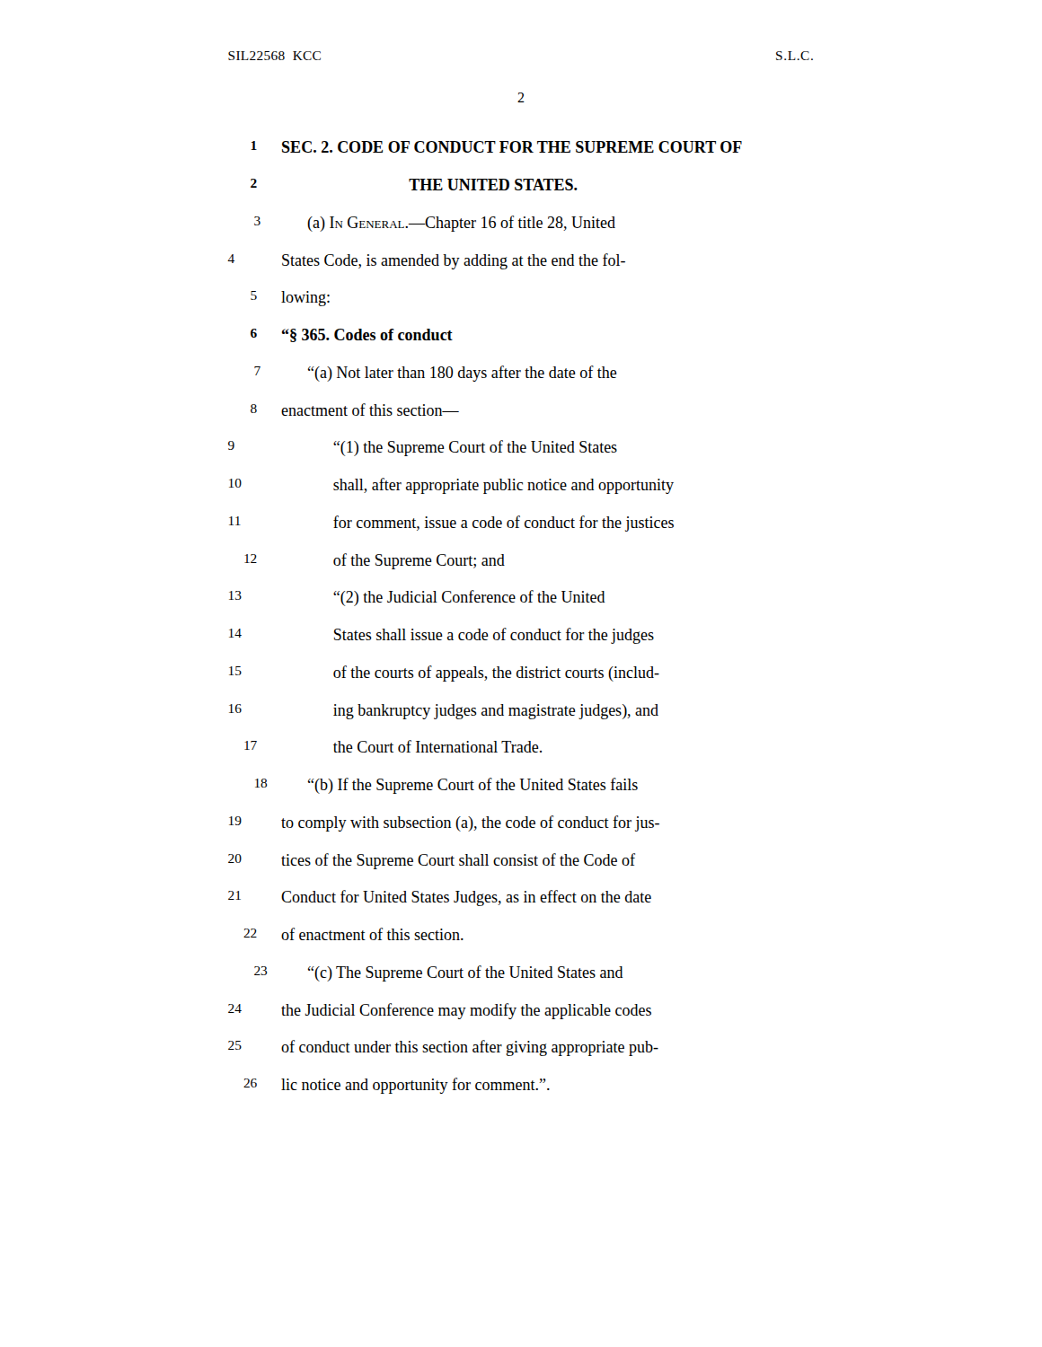SIL22568 KCC S.L.C.
2
SEC. 2. CODE OF CONDUCT FOR THE SUPREME COURT OF
THE UNITED STATES.
(a) In General.—Chapter 16 of title 28, United
States Code, is amended by adding at the end the fol-
lowing:
“§ 365. Codes of conduct
“(a) Not later than 180 days after the date of the
enactment of this section—
“(1) the Supreme Court of the United States
shall, after appropriate public notice and opportunity
for comment, issue a code of conduct for the justices
of the Supreme Court; and
“(2) the Judicial Conference of the United
States shall issue a code of conduct for the judges
of the courts of appeals, the district courts (includ-
ing bankruptcy judges and magistrate judges), and
the Court of International Trade.
“(b) If the Supreme Court of the United States fails
to comply with subsection (a), the code of conduct for jus-
tices of the Supreme Court shall consist of the Code of
Conduct for United States Judges, as in effect on the date
of enactment of this section.
“(c) The Supreme Court of the United States and
the Judicial Conference may modify the applicable codes
of conduct under this section after giving appropriate pub-
lic notice and opportunity for comment.”.